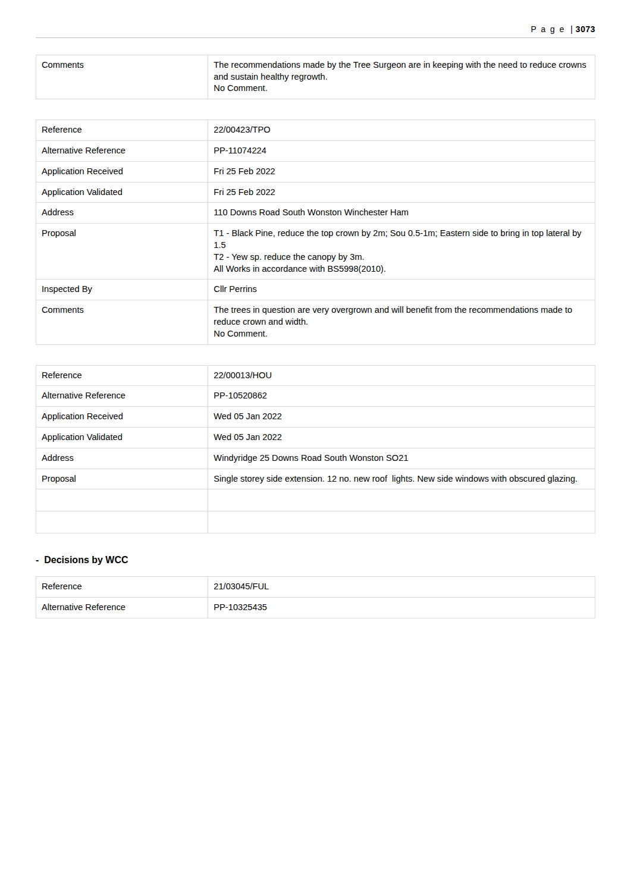P a g e | 3073
| Comments | The recommendations made by the Tree Surgeon are in keeping with the need to reduce crowns and sustain healthy regrowth. No Comment. |
| Reference | 22/00423/TPO |
| Alternative Reference | PP-11074224 |
| Application Received | Fri 25 Feb 2022 |
| Application Validated | Fri 25 Feb 2022 |
| Address | 110 Downs Road South Wonston Winchester Ham |
| Proposal | T1 - Black Pine, reduce the top crown by 2m; Sou 0.5-1m; Eastern side to bring in top lateral by 1.5 T2 - Yew sp. reduce the canopy by 3m. All Works in accordance with BS5998(2010). |
| Inspected By | Cllr Perrins |
| Comments | The trees in question are very overgrown and will benefit from the recommendations made to reduce crown and width. No Comment. |
| Reference | 22/00013/HOU |
| Alternative Reference | PP-10520862 |
| Application Received | Wed 05 Jan 2022 |
| Application Validated | Wed 05 Jan 2022 |
| Address | Windyridge 25 Downs Road South Wonston SO21 |
| Proposal | Single storey side extension. 12 no. new roof lights. New side windows with obscured glazing. |
- Decisions by WCC
| Reference | 21/03045/FUL |
| Alternative Reference | PP-10325435 |